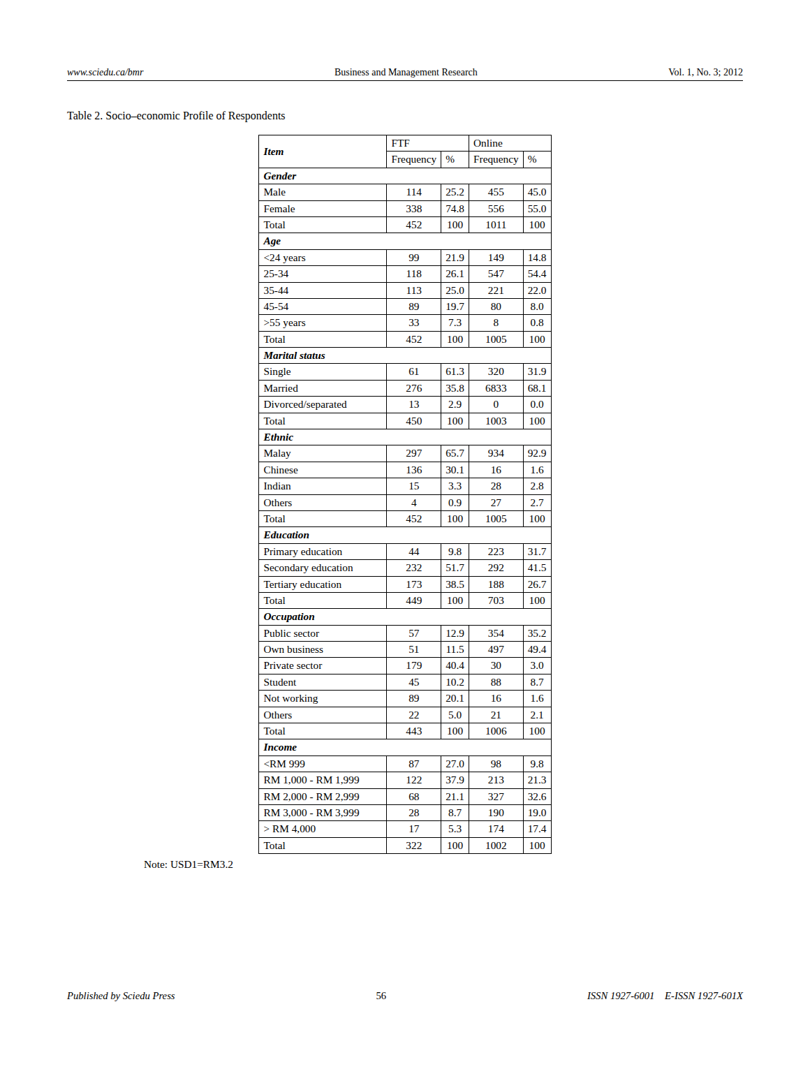www.sciedu.ca/bmr
Business and Management Research
Vol. 1, No. 3; 2012
Table 2. Socio–economic Profile of Respondents
| Item | FTF | Online |
| --- | --- | --- |
| Frequency | % | Frequency | % |
| Gender |
| Male | 114 | 25.2 | 455 | 45.0 |
| Female | 338 | 74.8 | 556 | 55.0 |
| Total | 452 | 100 | 1011 | 100 |
| Age |
| <24 years | 99 | 21.9 | 149 | 14.8 |
| 25-34 | 118 | 26.1 | 547 | 54.4 |
| 35-44 | 113 | 25.0 | 221 | 22.0 |
| 45-54 | 89 | 19.7 | 80 | 8.0 |
| >55 years | 33 | 7.3 | 8 | 0.8 |
| Total | 452 | 100 | 1005 | 100 |
| Marital status |
| Single | 61 | 61.3 | 320 | 31.9 |
| Married | 276 | 35.8 | 6833 | 68.1 |
| Divorced/separated | 13 | 2.9 | 0 | 0.0 |
| Total | 450 | 100 | 1003 | 100 |
| Ethnic |
| Malay | 297 | 65.7 | 934 | 92.9 |
| Chinese | 136 | 30.1 | 16 | 1.6 |
| Indian | 15 | 3.3 | 28 | 2.8 |
| Others | 4 | 0.9 | 27 | 2.7 |
| Total | 452 | 100 | 1005 | 100 |
| Education |
| Primary education | 44 | 9.8 | 223 | 31.7 |
| Secondary education | 232 | 51.7 | 292 | 41.5 |
| Tertiary education | 173 | 38.5 | 188 | 26.7 |
| Total | 449 | 100 | 703 | 100 |
| Occupation |
| Public sector | 57 | 12.9 | 354 | 35.2 |
| Own business | 51 | 11.5 | 497 | 49.4 |
| Private sector | 179 | 40.4 | 30 | 3.0 |
| Student | 45 | 10.2 | 88 | 8.7 |
| Not working | 89 | 20.1 | 16 | 1.6 |
| Others | 22 | 5.0 | 21 | 2.1 |
| Total | 443 | 100 | 1006 | 100 |
| Income |
| <RM 999 | 87 | 27.0 | 98 | 9.8 |
| RM 1,000 - RM 1,999 | 122 | 37.9 | 213 | 21.3 |
| RM 2,000 - RM 2,999 | 68 | 21.1 | 327 | 32.6 |
| RM 3,000 - RM 3,999 | 28 | 8.7 | 190 | 19.0 |
| > RM 4,000 | 17 | 5.3 | 174 | 17.4 |
| Total | 322 | 100 | 1002 | 100 |
Note: USD1=RM3.2
Published by Sciedu Press
56
ISSN 1927-6001 E-ISSN 1927-601X